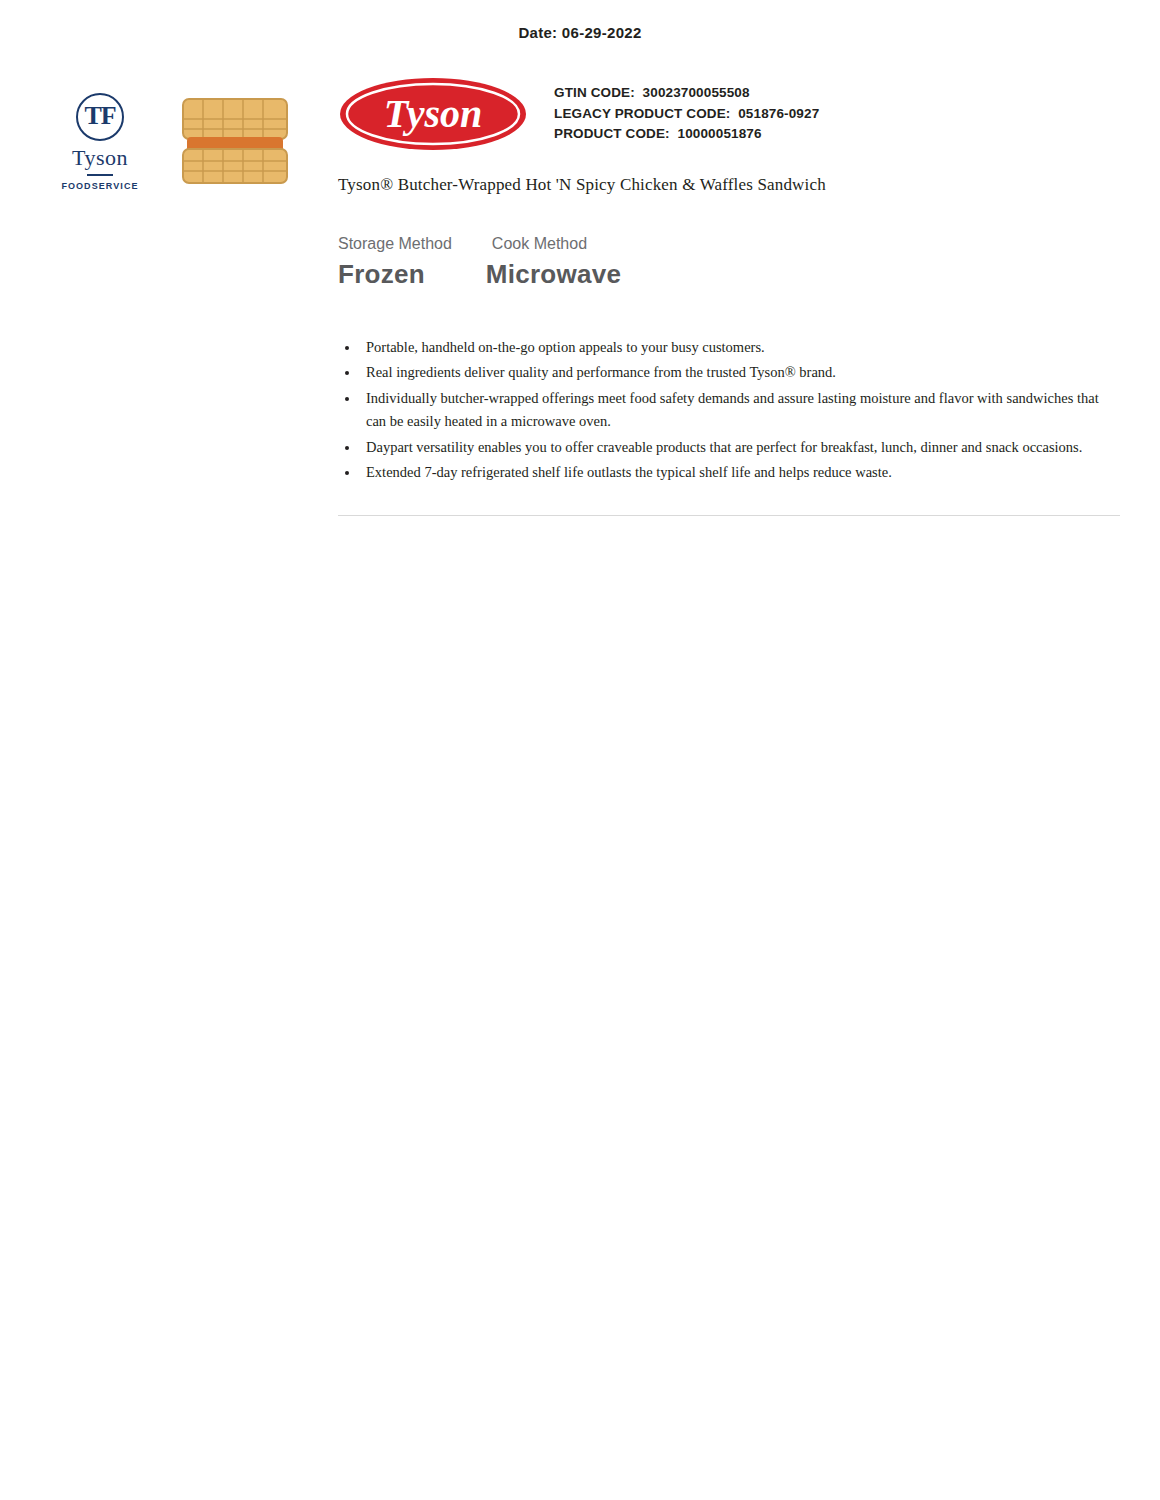Date: 06-29-2022
TF
Tyson
FOODSERVICE
Tyson
GTIN CODE: 30023700055508
LEGACY PRODUCT CODE: 051876-0927
PRODUCT CODE: 10000051876
Tyson® Butcher-Wrapped Hot 'N Spicy Chicken & Waffles Sandwich
Storage Method
Frozen
Cook Method
Microwave
Portable, handheld on-the-go option appeals to your busy customers.
Real ingredients deliver quality and performance from the trusted Tyson® brand.
Individually butcher-wrapped offerings meet food safety demands and assure lasting moisture and flavor with sandwiches that can be easily heated in a microwave oven.
Daypart versatility enables you to offer craveable products that are perfect for breakfast, lunch, dinner and snack occasions.
Extended 7-day refrigerated shelf life outlasts the typical shelf life and helps reduce waste.